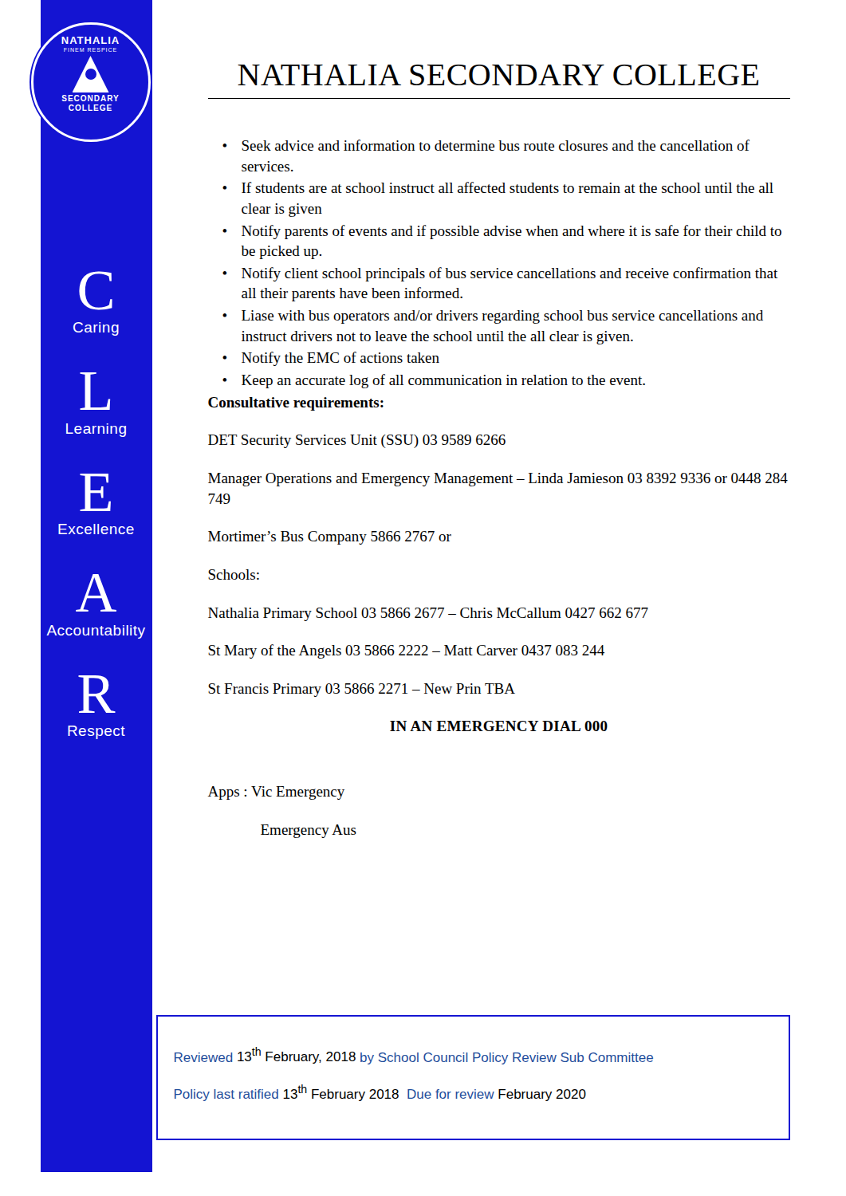C
Caring
L
Learning
E
Excellence
A
Accountability
R
Respect
NATHALIA
FINEM RESPICE
SECONDARY
COLLEGE
NATHALIA SECONDARY COLLEGE
Seek advice and information to determine bus route closures and the cancellation of services.
If students are at school instruct all affected students to remain at the school until the all clear is given
Notify parents of events and if possible advise when and where it is safe for their child to be picked up.
Notify client school principals of bus service cancellations and receive confirmation that all their parents have been informed.
Liase with bus operators and/or drivers regarding school bus service cancellations and instruct drivers not to leave the school until the all clear is given.
Notify the EMC of actions taken
Keep an accurate log of all communication in relation to the event.
Consultative requirements:
DET Security Services Unit (SSU) 03 9589 6266
Manager Operations and Emergency Management – Linda Jamieson 03 8392 9336 or 0448 284 749
Mortimer’s Bus Company 5866 2767 or
Schools:
Nathalia Primary School 03 5866 2677 – Chris McCallum 0427 662 677
St Mary of the Angels 03 5866 2222 – Matt Carver 0437 083 244
St Francis Primary 03 5866 2271 – New Prin TBA
IN AN EMERGENCY DIAL 000
Apps : Vic Emergency
Emergency Aus
Reviewed 13th February, 2018 by School Council Policy Review Sub Committee
Policy last ratified 13th February 2018 Due for review February 2020